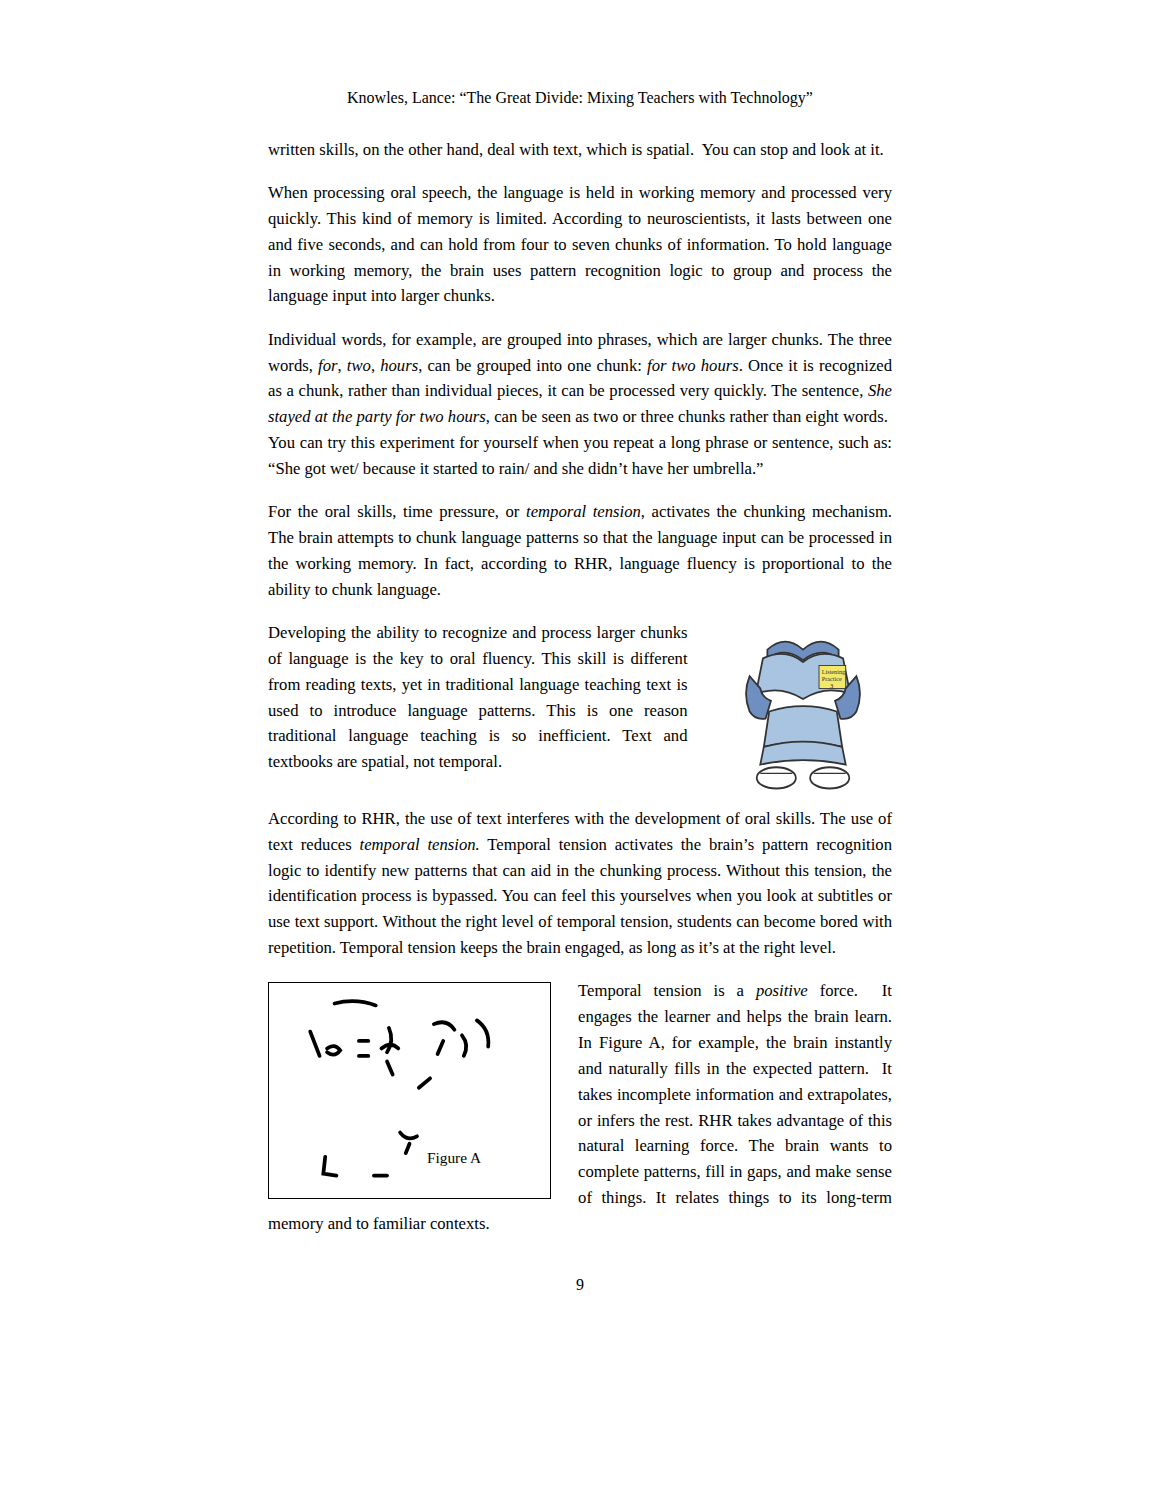Knowles, Lance: “The Great Divide: Mixing Teachers with Technology”
written skills, on the other hand, deal with text, which is spatial. You can stop and look at it.
When processing oral speech, the language is held in working memory and processed very quickly. This kind of memory is limited. According to neuroscientists, it lasts between one and five seconds, and can hold from four to seven chunks of information. To hold language in working memory, the brain uses pattern recognition logic to group and process the language input into larger chunks.
Individual words, for example, are grouped into phrases, which are larger chunks. The three words, for, two, hours, can be grouped into one chunk: for two hours. Once it is recognized as a chunk, rather than individual pieces, it can be processed very quickly. The sentence, She stayed at the party for two hours, can be seen as two or three chunks rather than eight words. You can try this experiment for yourself when you repeat a long phrase or sentence, such as: “She got wet/ because it started to rain/ and she didn’t have her umbrella.”
For the oral skills, time pressure, or temporal tension, activates the chunking mechanism. The brain attempts to chunk language patterns so that the language input can be processed in the working memory. In fact, according to RHR, language fluency is proportional to the ability to chunk language.
Developing the ability to recognize and process larger chunks of language is the key to oral fluency. This skill is different from reading texts, yet in traditional language teaching text is used to introduce language patterns. This is one reason traditional language teaching is so inefficient. Text and textbooks are spatial, not temporal.
According to RHR, the use of text interferes with the development of oral skills. The use of text reduces temporal tension. Temporal tension activates the brain’s pattern recognition logic to identify new patterns that can aid in the chunking process. Without this tension, the identification process is bypassed. You can feel this yourselves when you look at subtitles or use text support. Without the right level of temporal tension, students can become bored with repetition. Temporal tension keeps the brain engaged, as long as it’s at the right level.
Figure A
Temporal tension is a positive force. It engages the learner and helps the brain learn. In Figure A, for example, the brain instantly and naturally fills in the expected pattern. It takes incomplete information and extrapolates, or infers the rest. RHR takes advantage of this natural learning force. The brain wants to complete patterns, fill in gaps, and make sense of things. It relates things to its long-term memory and to familiar contexts.
9